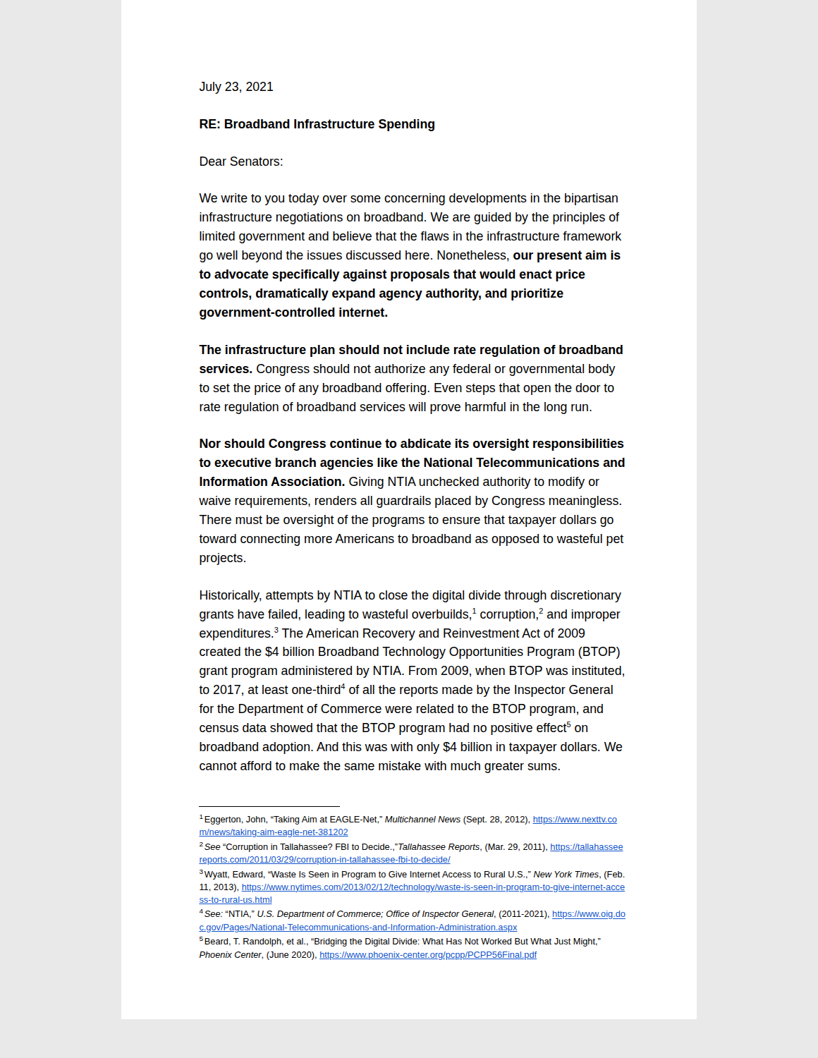July 23, 2021
RE: Broadband Infrastructure Spending
Dear Senators:
We write to you today over some concerning developments in the bipartisan infrastructure negotiations on broadband. We are guided by the principles of limited government and believe that the flaws in the infrastructure framework go well beyond the issues discussed here. Nonetheless, our present aim is to advocate specifically against proposals that would enact price controls, dramatically expand agency authority, and prioritize government-controlled internet.
The infrastructure plan should not include rate regulation of broadband services. Congress should not authorize any federal or governmental body to set the price of any broadband offering. Even steps that open the door to rate regulation of broadband services will prove harmful in the long run.
Nor should Congress continue to abdicate its oversight responsibilities to executive branch agencies like the National Telecommunications and Information Association. Giving NTIA unchecked authority to modify or waive requirements, renders all guardrails placed by Congress meaningless. There must be oversight of the programs to ensure that taxpayer dollars go toward connecting more Americans to broadband as opposed to wasteful pet projects.
Historically, attempts by NTIA to close the digital divide through discretionary grants have failed, leading to wasteful overbuilds,1 corruption,2 and improper expenditures.3 The American Recovery and Reinvestment Act of 2009 created the $4 billion Broadband Technology Opportunities Program (BTOP) grant program administered by NTIA. From 2009, when BTOP was instituted, to 2017, at least one-third4 of all the reports made by the Inspector General for the Department of Commerce were related to the BTOP program, and census data showed that the BTOP program had no positive effect5 on broadband adoption. And this was with only $4 billion in taxpayer dollars. We cannot afford to make the same mistake with much greater sums.
1 Eggerton, John, “Taking Aim at EAGLE-Net,” Multichannel News (Sept. 28, 2012), https://www.nexttv.com/news/taking-aim-eagle-net-381202
2 See “Corruption in Tallahassee? FBI to Decide.,”Tallahassee Reports, (Mar. 29, 2011), https://tallahasseereports.com/2011/03/29/corruption-in-tallahassee-fbi-to-decide/
3 Wyatt, Edward, “Waste Is Seen in Program to Give Internet Access to Rural U.S.,” New York Times, (Feb. 11, 2013), https://www.nytimes.com/2013/02/12/technology/waste-is-seen-in-program-to-give-internet-access-to-rural-us.html
4 See: “NTIA,” U.S. Department of Commerce; Office of Inspector General, (2011-2021), https://www.oig.doc.gov/Pages/National-Telecommunications-and-Information-Administration.aspx
5 Beard, T. Randolph, et al., “Bridging the Digital Divide: What Has Not Worked But What Just Might,” Phoenix Center, (June 2020), https://www.phoenix-center.org/pcpp/PCPP56Final.pdf